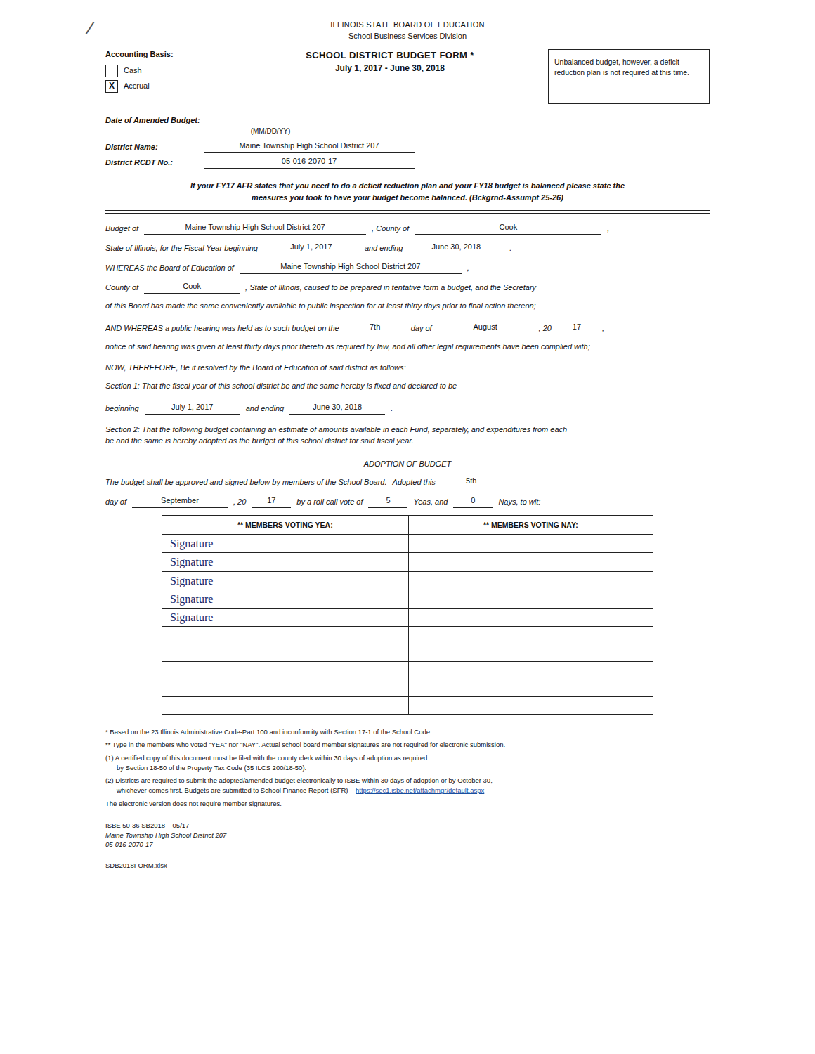/
ILLINOIS STATE BOARD OF EDUCATION
School Business Services Division
Accounting Basis:
Cash
XAccrual
SCHOOL DISTRICT BUDGET FORM *
July 1, 2017 - June 30, 2018
Unbalanced budget, however, a deficit reduction plan is not required at this time.
Date of Amended Budget:
(MM/DD/YY)
District Name:
Maine Township High School District 207
District RCDT No.:
05-016-2070-17
If your FY17 AFR states that you need to do a deficit reduction plan and your FY18 budget is balanced please state the
measures you took to have your budget become balanced. (Bckgrnd-Assumpt 25-26)
Budget of Maine Township High School District 207 , County of Cook ,
State of Illinois, for the Fiscal Year beginning July 1, 2017 and ending June 30, 2018 .
WHEREAS the Board of Education of Maine Township High School District 207 ,
County of Cook , State of Illinois, caused to be prepared in tentative form a budget, and the Secretary
of this Board has made the same conveniently available to public inspection for at least thirty days prior to final action thereon;
AND WHEREAS a public hearing was held as to such budget on the 7th day of August , 20 17 ,
notice of said hearing was given at least thirty days prior thereto as required by law, and all other legal requirements have been complied with;
NOW, THEREFORE, Be it resolved by the Board of Education of said district as follows:
Section 1: That the fiscal year of this school district be and the same hereby is fixed and declared to be
beginning July 1, 2017 and ending June 30, 2018 .
Section 2: That the following budget containing an estimate of amounts available in each Fund, separately, and expenditures from each
be and the same is hereby adopted as the budget of this school district for said fiscal year.
ADOPTION OF BUDGET
The budget shall be approved and signed below by members of the School Board. Adopted this 5th
day of September , 20 17 by a roll call vote of 5 Yeas, and 0 Nays, to wit:
| ** MEMBERS VOTING YEA: | ** MEMBERS VOTING NAY: |
| --- | --- |
| Signature | |
| Signature | |
| Signature | |
| Signature | |
| Signature | |
* Based on the 23 Illinois Administrative Code-Part 100 and inconformity with Section 17-1 of the School Code.
** Type in the members who voted "YEA" nor "NAY". Actual school board member signatures are not required for electronic submission.
(1) A certified copy of this document must be filed with the county clerk within 30 days of adoption as required
by Section 18-50 of the Property Tax Code (35 ILCS 200/18-50).
(2) Districts are required to submit the adopted/amended budget electronically to ISBE within 30 days of adoption or by October 30,
whichever comes first. Budgets are submitted to School Finance Report (SFR) https://sec1.isbe.net/attachmgr/default.aspx
The electronic version does not require member signatures.
ISBE 50-36 SB2018 05/17
Maine Township High School District 207
05-016-2070-17
SDB2018FORM.xlsx